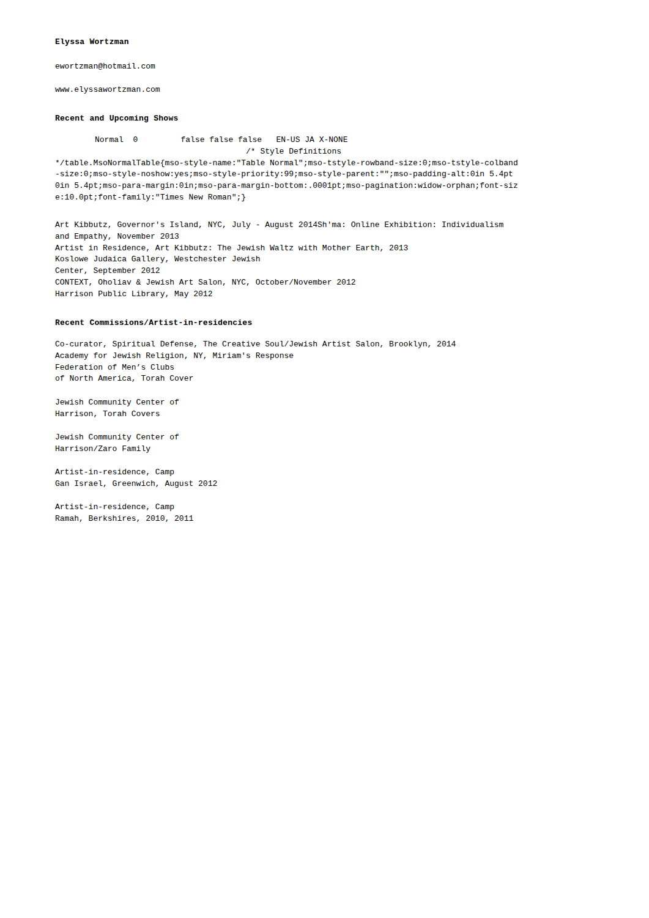Elyssa Wortzman
ewortzman@hotmail.com
www.elyssawortzman.com
Recent and Upcoming Shows
Normal 0 false false false EN-US JA X-NONE
/* Style Definitions */table.MsoNormalTable{mso-style-name:"Table Normal";mso-tstyle-rowband-size:0;mso-tstyle-colband-size:0;mso-style-noshow:yes;mso-style-priority:99;mso-style-parent:"";mso-padding-alt:0in 5.4pt 0in 5.4pt;mso-para-margin:0in;mso-para-margin-bottom:.0001pt;mso-pagination:widow-orphan;font-size:10.0pt;font-family:"Times New Roman";}
Art Kibbutz, Governor's Island, NYC, July - August 2014Sh'ma: Online Exhibition: Individualism and Empathy, November 2013 Artist in Residence, Art Kibbutz: The Jewish Waltz with Mother Earth, 2013 Koslowe Judaica Gallery, Westchester Jewish Center, September 2012 CONTEXT, Oholiav & Jewish Art Salon, NYC, October/November 2012 Harrison Public Library, May 2012
Recent Commissions/Artist-in-residencies
Co-curator, Spiritual Defense, The Creative Soul/Jewish Artist Salon, Brooklyn, 2014 Academy for Jewish Religion, NY, Miriam's Response Federation of Men’s Clubs of North America, Torah Cover
Jewish Community Center of Harrison, Torah Covers
Jewish Community Center of Harrison/Zaro Family
Artist-in-residence, Camp Gan Israel, Greenwich, August 2012
Artist-in-residence, Camp Ramah, Berkshires, 2010, 2011